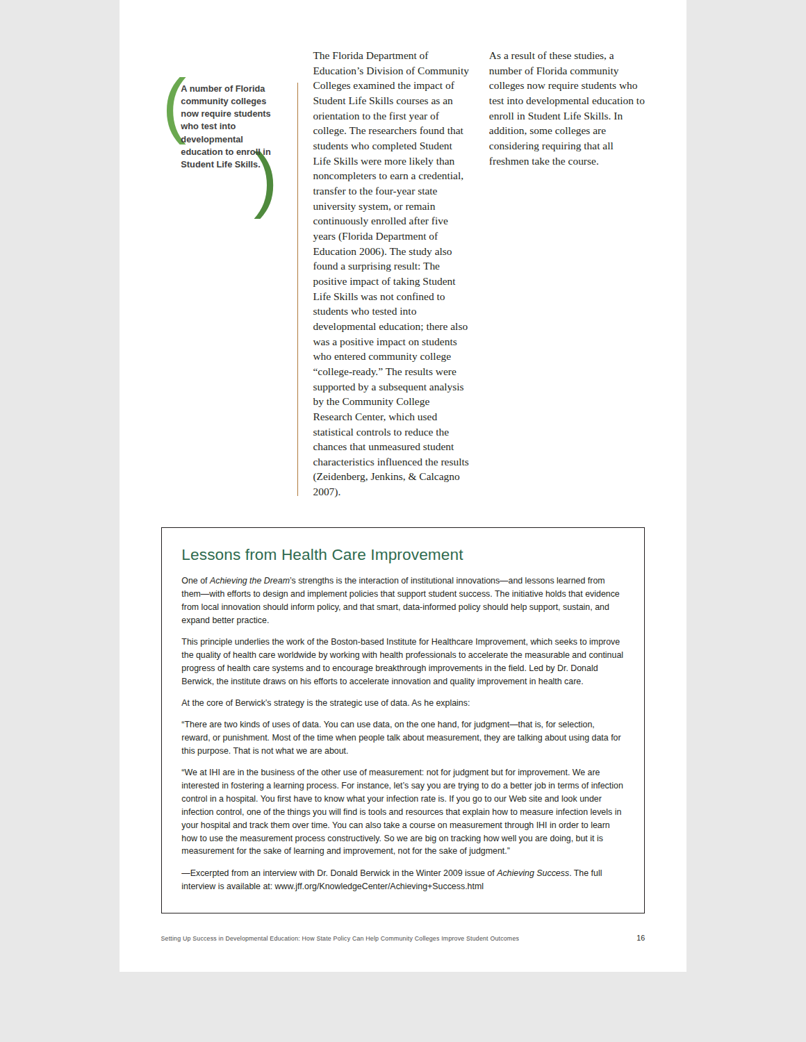( )
A number of Florida community colleges now require students who test into developmental education to enroll in Student Life Skills.
The Florida Department of Education’s Division of Community Colleges examined the impact of Student Life Skills courses as an orientation to the first year of college. The researchers found that students who completed Student Life Skills were more likely than noncompleters to earn a credential, transfer to the four-year state university system, or remain continuously enrolled after five years (Florida Department of Education 2006). The study also found a surprising result: The positive impact of taking Student Life Skills was not confined to students who tested into developmental education; there also was a positive impact on students who entered community college “college-ready.” The results were supported by a subsequent analysis by the Community College Research Center, which used statistical controls to reduce the chances that unmeasured student characteristics influenced the results (Zeidenberg, Jenkins, & Calcagno 2007).
As a result of these studies, a number of Florida community colleges now require students who test into developmental education to enroll in Student Life Skills. In addition, some colleges are considering requiring that all freshmen take the course.
Lessons from Health Care Improvement
One of Achieving the Dream’s strengths is the interaction of institutional innovations—and lessons learned from them—with efforts to design and implement policies that support student success. The initiative holds that evidence from local innovation should inform policy, and that smart, data-informed policy should help support, sustain, and expand better practice.
This principle underlies the work of the Boston-based Institute for Healthcare Improvement, which seeks to improve the quality of health care worldwide by working with health professionals to accelerate the measurable and continual progress of health care systems and to encourage breakthrough improvements in the field. Led by Dr. Donald Berwick, the institute draws on his efforts to accelerate innovation and quality improvement in health care.
At the core of Berwick’s strategy is the strategic use of data. As he explains:
“There are two kinds of uses of data. You can use data, on the one hand, for judgment—that is, for selection, reward, or punishment. Most of the time when people talk about measurement, they are talking about using data for this purpose. That is not what we are about.
“We at IHI are in the business of the other use of measurement: not for judgment but for improvement. We are interested in fostering a learning process. For instance, let’s say you are trying to do a better job in terms of infection control in a hospital. You first have to know what your infection rate is. If you go to our Web site and look under infection control, one of the things you will find is tools and resources that explain how to measure infection levels in your hospital and track them over time. You can also take a course on measurement through IHI in order to learn how to use the measurement process constructively. So we are big on tracking how well you are doing, but it is measurement for the sake of learning and improvement, not for the sake of judgment.”
—Excerpted from an interview with Dr. Donald Berwick in the Winter 2009 issue of Achieving Success. The full interview is available at: www.jff.org/KnowledgeCenter/Achieving+Success.html
Setting Up Success in Developmental Education: How State Policy Can Help Community Colleges Improve Student Outcomes 16